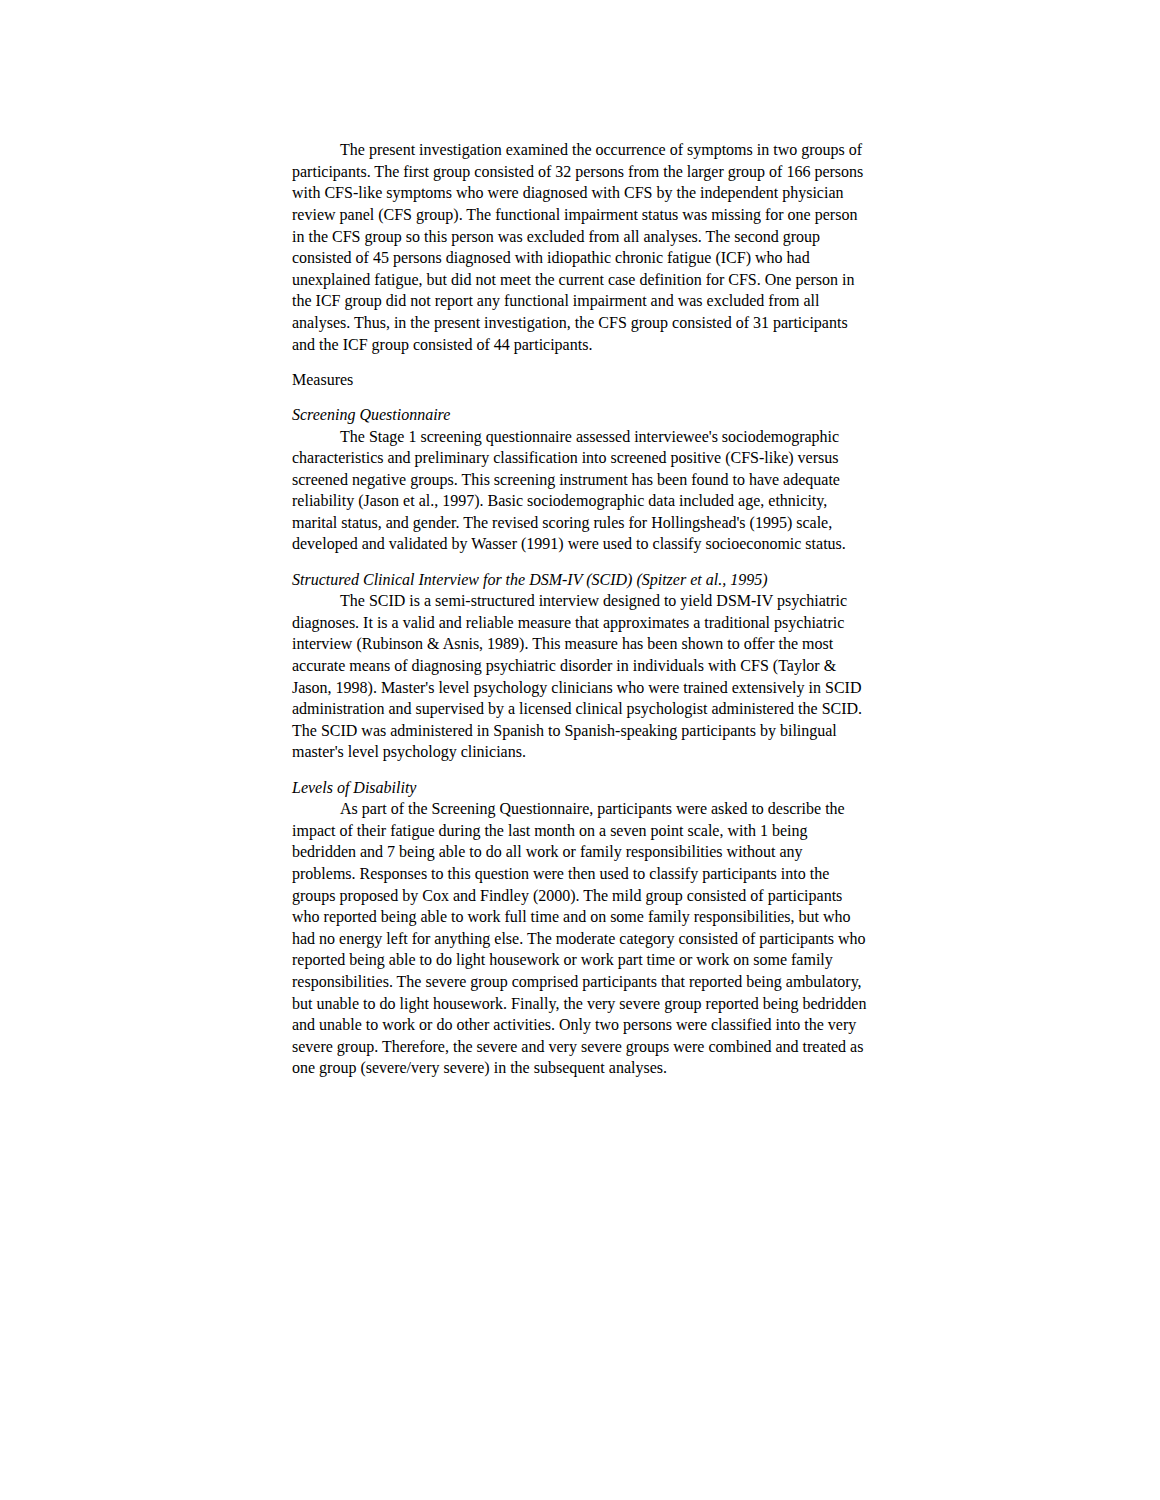The present investigation examined the occurrence of symptoms in two groups of participants. The first group consisted of 32 persons from the larger group of 166 persons with CFS-like symptoms who were diagnosed with CFS by the independent physician review panel (CFS group). The functional impairment status was missing for one person in the CFS group so this person was excluded from all analyses. The second group consisted of 45 persons diagnosed with idiopathic chronic fatigue (ICF) who had unexplained fatigue, but did not meet the current case definition for CFS. One person in the ICF group did not report any functional impairment and was excluded from all analyses. Thus, in the present investigation, the CFS group consisted of 31 participants and the ICF group consisted of 44 participants.
Measures
Screening Questionnaire
The Stage 1 screening questionnaire assessed interviewee's sociodemographic characteristics and preliminary classification into screened positive (CFS-like) versus screened negative groups. This screening instrument has been found to have adequate reliability (Jason et al., 1997). Basic sociodemographic data included age, ethnicity, marital status, and gender. The revised scoring rules for Hollingshead's (1995) scale, developed and validated by Wasser (1991) were used to classify socioeconomic status.
Structured Clinical Interview for the DSM-IV (SCID) (Spitzer et al., 1995)
The SCID is a semi-structured interview designed to yield DSM-IV psychiatric diagnoses. It is a valid and reliable measure that approximates a traditional psychiatric interview (Rubinson & Asnis, 1989). This measure has been shown to offer the most accurate means of diagnosing psychiatric disorder in individuals with CFS (Taylor & Jason, 1998). Master's level psychology clinicians who were trained extensively in SCID administration and supervised by a licensed clinical psychologist administered the SCID. The SCID was administered in Spanish to Spanish-speaking participants by bilingual master's level psychology clinicians.
Levels of Disability
As part of the Screening Questionnaire, participants were asked to describe the impact of their fatigue during the last month on a seven point scale, with 1 being bedridden and 7 being able to do all work or family responsibilities without any problems. Responses to this question were then used to classify participants into the groups proposed by Cox and Findley (2000). The mild group consisted of participants who reported being able to work full time and on some family responsibilities, but who had no energy left for anything else. The moderate category consisted of participants who reported being able to do light housework or work part time or work on some family responsibilities. The severe group comprised participants that reported being ambulatory, but unable to do light housework. Finally, the very severe group reported being bedridden and unable to work or do other activities. Only two persons were classified into the very severe group. Therefore, the severe and very severe groups were combined and treated as one group (severe/very severe) in the subsequent analyses.